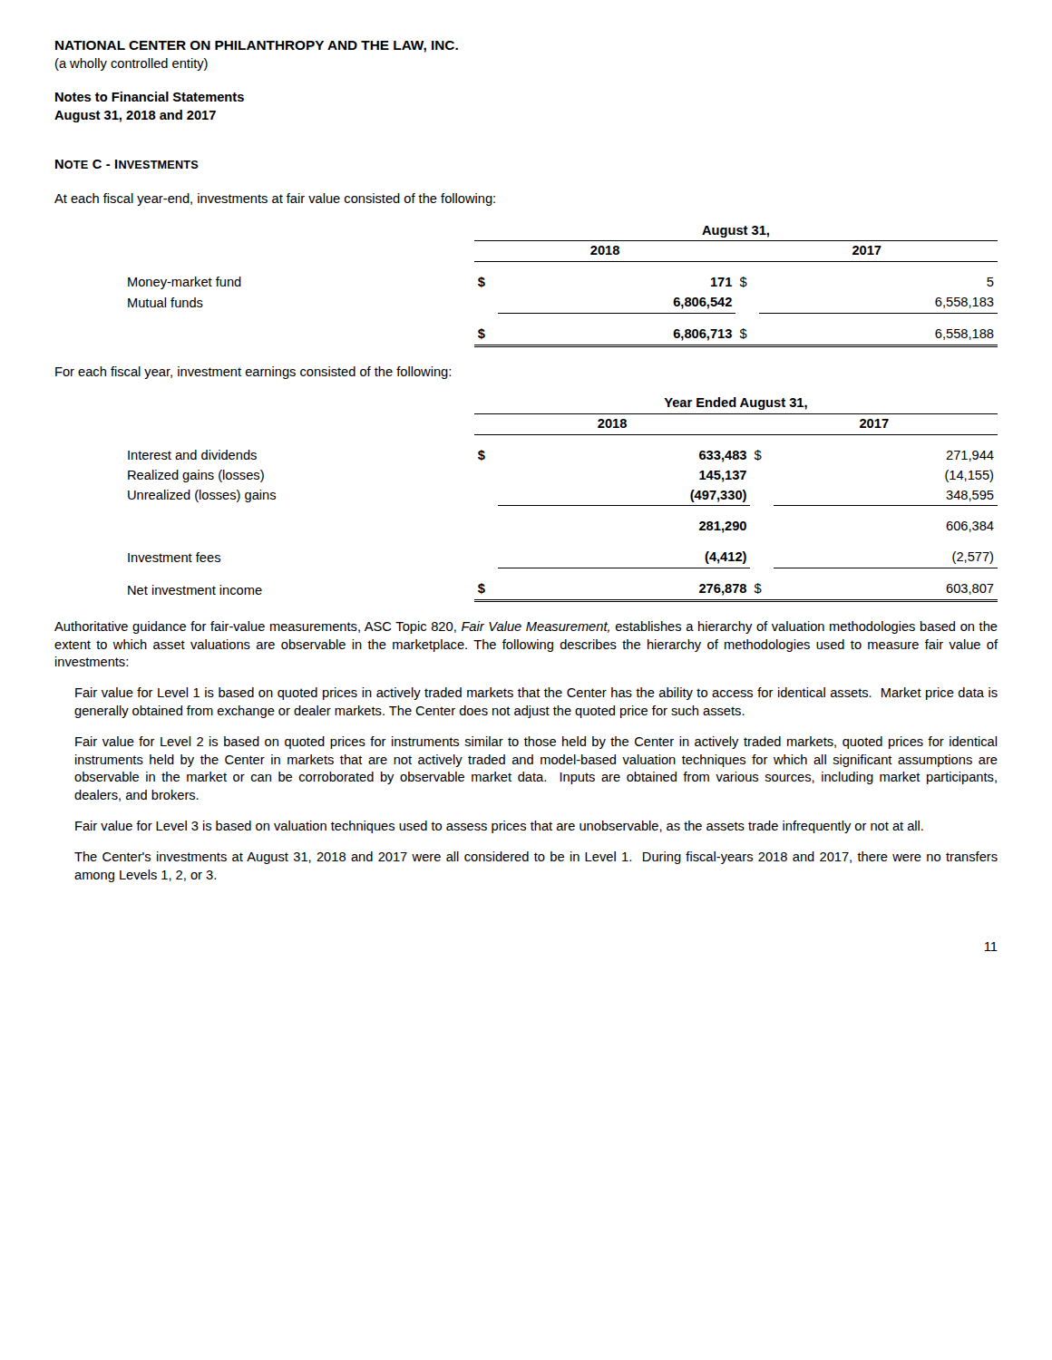NATIONAL CENTER ON PHILANTHROPY AND THE LAW, INC.
(a wholly controlled entity)
Notes to Financial Statements
August 31, 2018 and 2017
NOTE C - INVESTMENTS
At each fiscal year-end, investments at fair value consisted of the following:
| | | August 31, |
| | | 2018 | 2017 |
| Money-market fund | | $ | 171 | $ | 5 |
| Mutual funds | | | 6,806,542 | | 6,558,183 |
| | | $ | 6,806,713 | $ | 6,558,188 |
For each fiscal year, investment earnings consisted of the following:
| | | Year Ended August 31, |
| | | 2018 | 2017 |
| Interest and dividends | | $ | 633,483 | $ | 271,944 |
| Realized gains (losses) | | | 145,137 | | (14,155) |
| Unrealized (losses) gains | | | (497,330) | | 348,595 |
| | | | 281,290 | | 606,384 |
| Investment fees | | | (4,412) | | (2,577) |
| Net investment income | | $ | 276,878 | $ | 603,807 |
Authoritative guidance for fair-value measurements, ASC Topic 820, Fair Value Measurement, establishes a hierarchy of valuation methodologies based on the extent to which asset valuations are observable in the marketplace. The following describes the hierarchy of methodologies used to measure fair value of investments:
Fair value for Level 1 is based on quoted prices in actively traded markets that the Center has the ability to access for identical assets. Market price data is generally obtained from exchange or dealer markets. The Center does not adjust the quoted price for such assets.
Fair value for Level 2 is based on quoted prices for instruments similar to those held by the Center in actively traded markets, quoted prices for identical instruments held by the Center in markets that are not actively traded and model-based valuation techniques for which all significant assumptions are observable in the market or can be corroborated by observable market data. Inputs are obtained from various sources, including market participants, dealers, and brokers.
Fair value for Level 3 is based on valuation techniques used to assess prices that are unobservable, as the assets trade infrequently or not at all.
The Center's investments at August 31, 2018 and 2017 were all considered to be in Level 1. During fiscal-years 2018 and 2017, there were no transfers among Levels 1, 2, or 3.
11